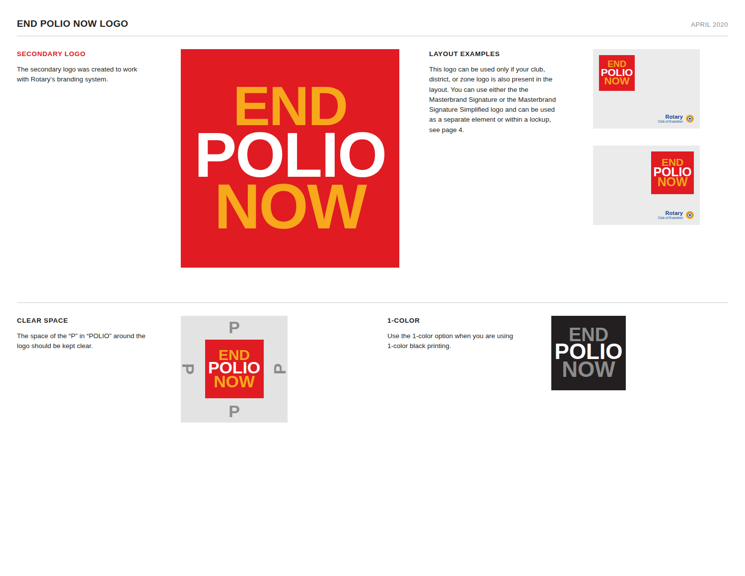End Polio Now Logo
APRIL 2020
Secondary Logo
The secondary logo was created to work with Rotary’s branding system.
END POLIO NOW
Layout Examples
This logo can be used only if your club, district, or zone logo is also present in the layout. You can use either the the Masterbrand Signature or the Masterbrand Signature Simplified logo and can be used as a separate element or within a lockup, see page 4.
END POLIO NOW
Rotary
Club of Evanston
END POLIO NOW
Rotary
Club of Evanston
Clear Space
The space of the “P” in “POLIO” around the logo should be kept clear.
P P P P
END POLIO NOW
1-Color
Use the 1-color option when you are using 1-color black printing.
END POLIO NOW